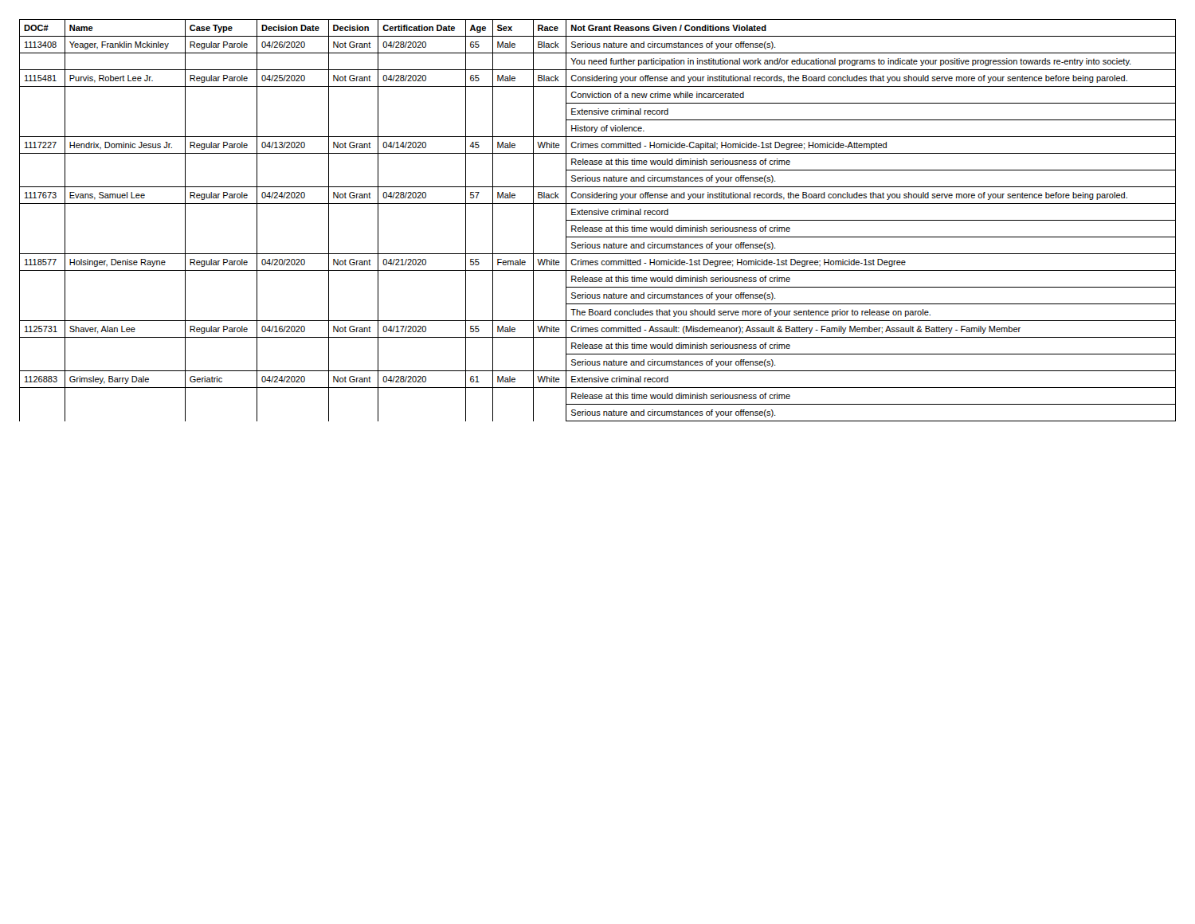| DOC# | Name | Case Type | Decision Date | Decision | Certification Date | Age | Sex | Race | Not Grant Reasons Given / Conditions Violated |
| --- | --- | --- | --- | --- | --- | --- | --- | --- | --- |
| 1113408 | Yeager, Franklin Mckinley | Regular Parole | 04/26/2020 | Not Grant | 04/28/2020 | 65 | Male | Black | Serious nature and circumstances of your offense(s). |
| | | | | | | | | | You need further participation in institutional work and/or educational programs to indicate your positive progression towards re-entry into society. |
| 1115481 | Purvis, Robert Lee Jr. | Regular Parole | 04/25/2020 | Not Grant | 04/28/2020 | 65 | Male | Black | Considering your offense and your institutional records, the Board concludes that you should serve more of your sentence before being paroled. |
| | | | | | | | | | Conviction of a new crime while incarcerated |
| | | | | | | | | | Extensive criminal record |
| | | | | | | | | | History of violence. |
| 1117227 | Hendrix, Dominic Jesus Jr. | Regular Parole | 04/13/2020 | Not Grant | 04/14/2020 | 45 | Male | White | Crimes committed - Homicide-Capital; Homicide-1st Degree; Homicide-Attempted |
| | | | | | | | | | Release at this time would diminish seriousness of crime |
| | | | | | | | | | Serious nature and circumstances of your offense(s). |
| 1117673 | Evans, Samuel Lee | Regular Parole | 04/24/2020 | Not Grant | 04/28/2020 | 57 | Male | Black | Considering your offense and your institutional records, the Board concludes that you should serve more of your sentence before being paroled. |
| | | | | | | | | | Extensive criminal record |
| | | | | | | | | | Release at this time would diminish seriousness of crime |
| | | | | | | | | | Serious nature and circumstances of your offense(s). |
| 1118577 | Holsinger, Denise Rayne | Regular Parole | 04/20/2020 | Not Grant | 04/21/2020 | 55 | Female | White | Crimes committed - Homicide-1st Degree; Homicide-1st Degree; Homicide-1st Degree |
| | | | | | | | | | Release at this time would diminish seriousness of crime |
| | | | | | | | | | Serious nature and circumstances of your offense(s). |
| | | | | | | | | | The Board concludes that you should serve more of your sentence prior to release on parole. |
| 1125731 | Shaver, Alan Lee | Regular Parole | 04/16/2020 | Not Grant | 04/17/2020 | 55 | Male | White | Crimes committed - Assault: (Misdemeanor); Assault & Battery - Family Member; Assault & Battery - Family Member |
| | | | | | | | | | Release at this time would diminish seriousness of crime |
| | | | | | | | | | Serious nature and circumstances of your offense(s). |
| 1126883 | Grimsley, Barry Dale | Geriatric | 04/24/2020 | Not Grant | 04/28/2020 | 61 | Male | White | Extensive criminal record |
| | | | | | | | | | Release at this time would diminish seriousness of crime |
| | | | | | | | | | Serious nature and circumstances of your offense(s). |